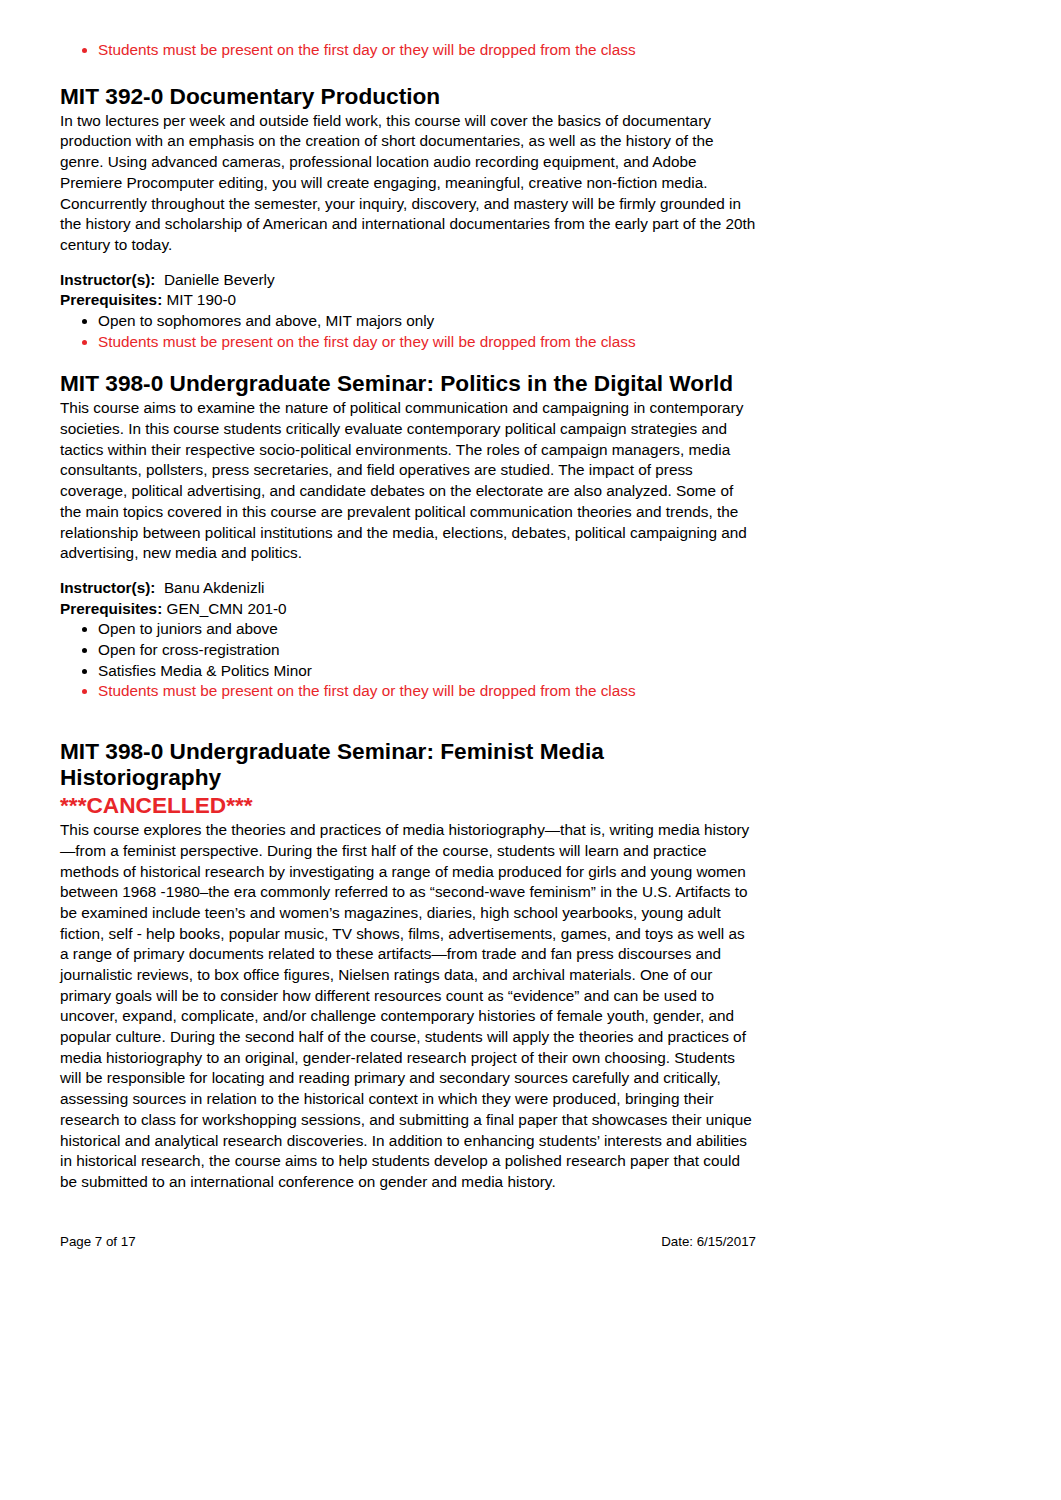Students must be present on the first day or they will be dropped from the class
MIT 392-0 Documentary Production
In two lectures per week and outside field work, this course will cover the basics of documentary production with an emphasis on the creation of short documentaries, as well as the history of the genre. Using advanced cameras, professional location audio recording equipment, and Adobe Premiere Procomputer editing, you will create engaging, meaningful, creative non-fiction media. Concurrently throughout the semester, your inquiry, discovery, and mastery will be firmly grounded in the history and scholarship of American and international documentaries from the early part of the 20th century to today.
Instructor(s): Danielle Beverly
Prerequisites: MIT 190-0
Open to sophomores and above, MIT majors only
Students must be present on the first day or they will be dropped from the class
MIT 398-0 Undergraduate Seminar: Politics in the Digital World
This course aims to examine the nature of political communication and campaigning in contemporary societies. In this course students critically evaluate contemporary political campaign strategies and tactics within their respective socio-political environments. The roles of campaign managers, media consultants, pollsters, press secretaries, and field operatives are studied. The impact of press coverage, political advertising, and candidate debates on the electorate are also analyzed. Some of the main topics covered in this course are prevalent political communication theories and trends, the relationship between political institutions and the media, elections, debates, political campaigning and advertising, new media and politics.
Instructor(s): Banu Akdenizli
Prerequisites: GEN_CMN 201-0
Open to juniors and above
Open for cross-registration
Satisfies Media & Politics Minor
Students must be present on the first day or they will be dropped from the class
MIT 398-0 Undergraduate Seminar: Feminist Media Historiography
***CANCELLED***
This course explores the theories and practices of media historiography—that is, writing media history—from a feminist perspective. During the first half of the course, students will learn and practice methods of historical research by investigating a range of media produced for girls and young women between 1968 ‐1980–the era commonly referred to as “second-wave feminism” in the U.S. Artifacts to be examined include teen’s and women’s magazines, diaries, high school yearbooks, young adult fiction, self ‐ help books, popular music, TV shows, films, advertisements, games, and toys as well as a range of primary documents related to these artifacts—from trade and fan press discourses and journalistic reviews, to box office figures, Nielsen ratings data, and archival materials. One of our primary goals will be to consider how different resources count as “evidence” and can be used to uncover, expand, complicate, and/or challenge contemporary histories of female youth, gender, and popular culture. During the second half of the course, students will apply the theories and practices of media historiography to an original, gender-related research project of their own choosing. Students will be responsible for locating and reading primary and secondary sources carefully and critically, assessing sources in relation to the historical context in which they were produced, bringing their research to class for workshopping sessions, and submitting a final paper that showcases their unique historical and analytical research discoveries. In addition to enhancing students’ interests and abilities in historical research, the course aims to help students develop a polished research paper that could be submitted to an international conference on gender and media history.
Page 7 of 17 Date: 6/15/2017